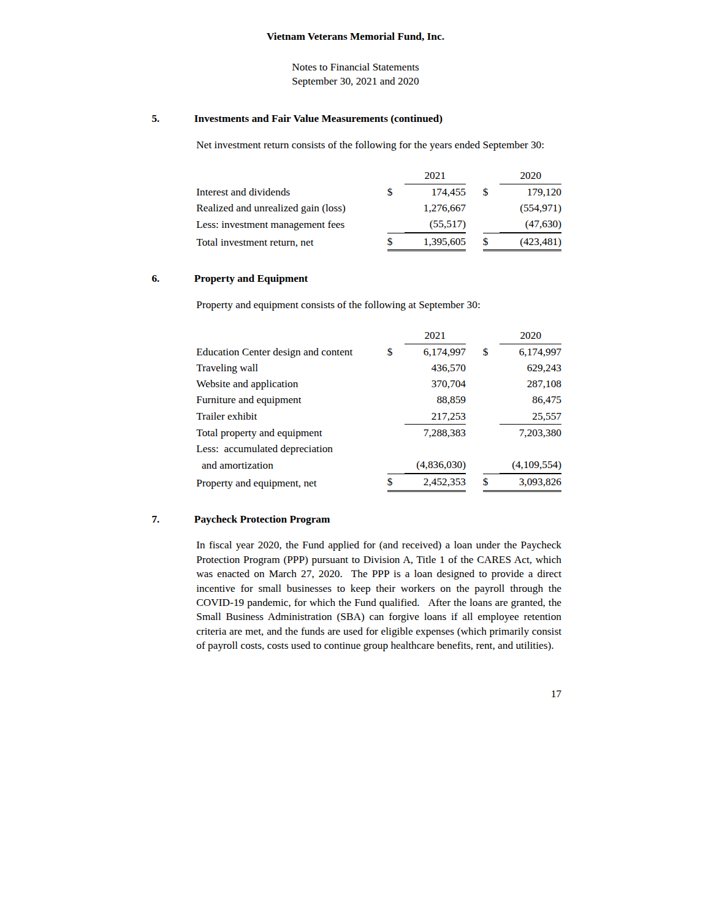Vietnam Veterans Memorial Fund, Inc.
Notes to Financial Statements
September 30, 2021 and 2020
5.
Investments and Fair Value Measurements (continued)
Net investment return consists of the following for the years ended September 30:
| | | 2021 | | | 2020 |
| Interest and dividends | $ | 174,455 | | $ | 179,120 |
| Realized and unrealized gain (loss) | | 1,276,667 | | | (554,971) |
| Less: investment management fees | | (55,517) | | | (47,630) |
| Total investment return, net | $ | 1,395,605 | | $ | (423,481) |
6.
Property and Equipment
Property and equipment consists of the following at September 30:
| | | 2021 | | | 2020 |
| Education Center design and content | $ | 6,174,997 | | $ | 6,174,997 |
| Traveling wall | | 436,570 | | | 629,243 |
| Website and application | | 370,704 | | | 287,108 |
| Furniture and equipment | | 88,859 | | | 86,475 |
| Trailer exhibit | | 217,253 | | | 25,557 |
| Total property and equipment | | 7,288,383 | | | 7,203,380 |
| Less: accumulated depreciation | | | | | |
| and amortization | | (4,836,030) | | | (4,109,554) |
| Property and equipment, net | $ | 2,452,353 | | $ | 3,093,826 |
7.
Paycheck Protection Program
In fiscal year 2020, the Fund applied for (and received) a loan under the Paycheck Protection Program (PPP) pursuant to Division A, Title 1 of the CARES Act, which was enacted on March 27, 2020. The PPP is a loan designed to provide a direct incentive for small businesses to keep their workers on the payroll through the COVID-19 pandemic, for which the Fund qualified. After the loans are granted, the Small Business Administration (SBA) can forgive loans if all employee retention criteria are met, and the funds are used for eligible expenses (which primarily consist of payroll costs, costs used to continue group healthcare benefits, rent, and utilities).
17